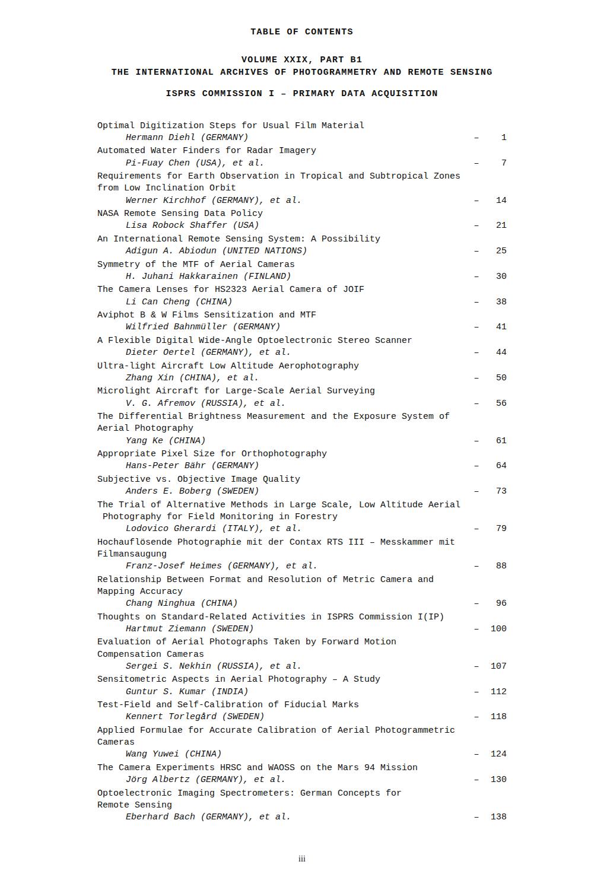TABLE OF CONTENTS
VOLUME XXIX, PART B1
THE INTERNATIONAL ARCHIVES OF PHOTOGRAMMETRY AND REMOTE SENSING
ISPRS COMMISSION I – PRIMARY DATA ACQUISITION
Optimal Digitization Steps for Usual Film Material Hermann Diehl (GERMANY) – 1
Automated Water Finders for Radar Imagery Pi-Fuay Chen (USA), et al. – 7
Requirements for Earth Observation in Tropical and Subtropical Zones
from Low Inclination Orbit Werner Kirchhof (GERMANY), et al. – 14
NASA Remote Sensing Data Policy Lisa Robock Shaffer (USA) – 21
An International Remote Sensing System: A Possibility Adigun A. Abiodun (UNITED NATIONS) – 25
Symmetry of the MTF of Aerial Cameras H. Juhani Hakkarainen (FINLAND) – 30
The Camera Lenses for HS2323 Aerial Camera of JOIF Li Can Cheng (CHINA) – 38
Aviphot B & W Films Sensitization and MTF Wilfried Bahnmüller (GERMANY) – 41
A Flexible Digital Wide-Angle Optoelectronic Stereo Scanner Dieter Oertel (GERMANY), et al. – 44
Ultra-light Aircraft Low Altitude Aerophotography Zhang Xin (CHINA), et al. – 50
Microlight Aircraft for Large-Scale Aerial Surveying V. G. Afremov (RUSSIA), et al. – 56
The Differential Brightness Measurement and the Exposure System of
Aerial Photography Yang Ke (CHINA) – 61
Appropriate Pixel Size for Orthophotography Hans-Peter Bähr (GERMANY) – 64
Subjective vs. Objective Image Quality Anders E. Boberg (SWEDEN) – 73
The Trial of Alternative Methods in Large Scale, Low Altitude Aerial
Photography for Field Monitoring in Forestry Lodovico Gherardi (ITALY), et al. – 79
Hochauflösende Photographie mit der Contax RTS III – Messkammer mit
Filmansaugung Franz-Josef Heimes (GERMANY), et al. – 88
Relationship Between Format and Resolution of Metric Camera and
Mapping Accuracy Chang Ninghua (CHINA) – 96
Thoughts on Standard-Related Activities in ISPRS Commission I(IP) Hartmut Ziemann (SWEDEN) – 100
Evaluation of Aerial Photographs Taken by Forward Motion
Compensation Cameras Sergei S. Nekhin (RUSSIA), et al. – 107
Sensitometric Aspects in Aerial Photography – A Study Guntur S. Kumar (INDIA) – 112
Test-Field and Self-Calibration of Fiducial Marks Kennert Torlegård (SWEDEN) – 118
Applied Formulae for Accurate Calibration of Aerial Photogrammetric
Cameras Wang Yuwei (CHINA) – 124
The Camera Experiments HRSC and WAOSS on the Mars 94 Mission Jörg Albertz (GERMANY), et al. – 130
Optoelectronic Imaging Spectrometers: German Concepts for
Remote Sensing Eberhard Bach (GERMANY), et al. – 138
iii